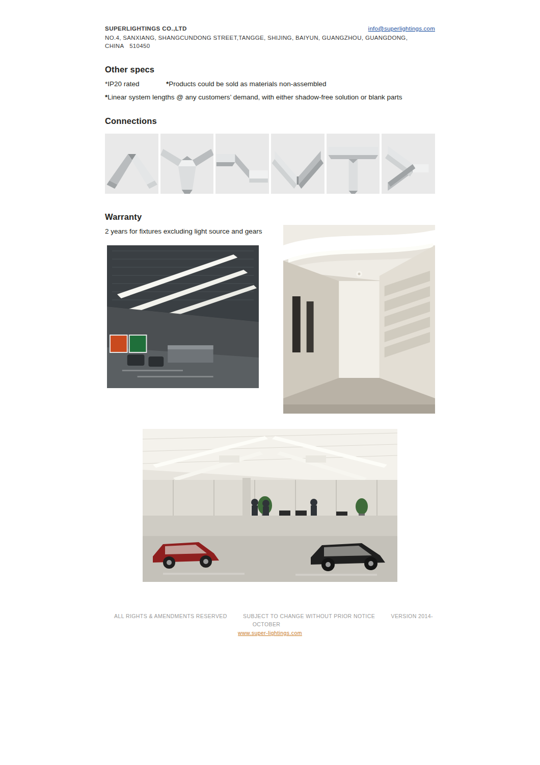SUPERLIGHTINGS CO.,LTD info@superlightings.com
NO.4, SANXIANG, SHANGCUNDONG STREET,TANGGE, SHIJING, BAIYUN, GUANGZHOU, GUANGDONG, CHINA 510450
Other specs
*IP20 rated*Products could be sold as materials non-assembled
*Linear system lengths @ any customers’ demand, with either shadow-free solution or blank parts
Connections
Warranty
2 years for fixtures excluding light source and gears
ALL RIGHTS & AMENDMENTS RESERVED SUBJECT TO CHANGE WITHOUT PRIOR NOTICE VERSION 2014-OCTOBER
www.super-lightings.com